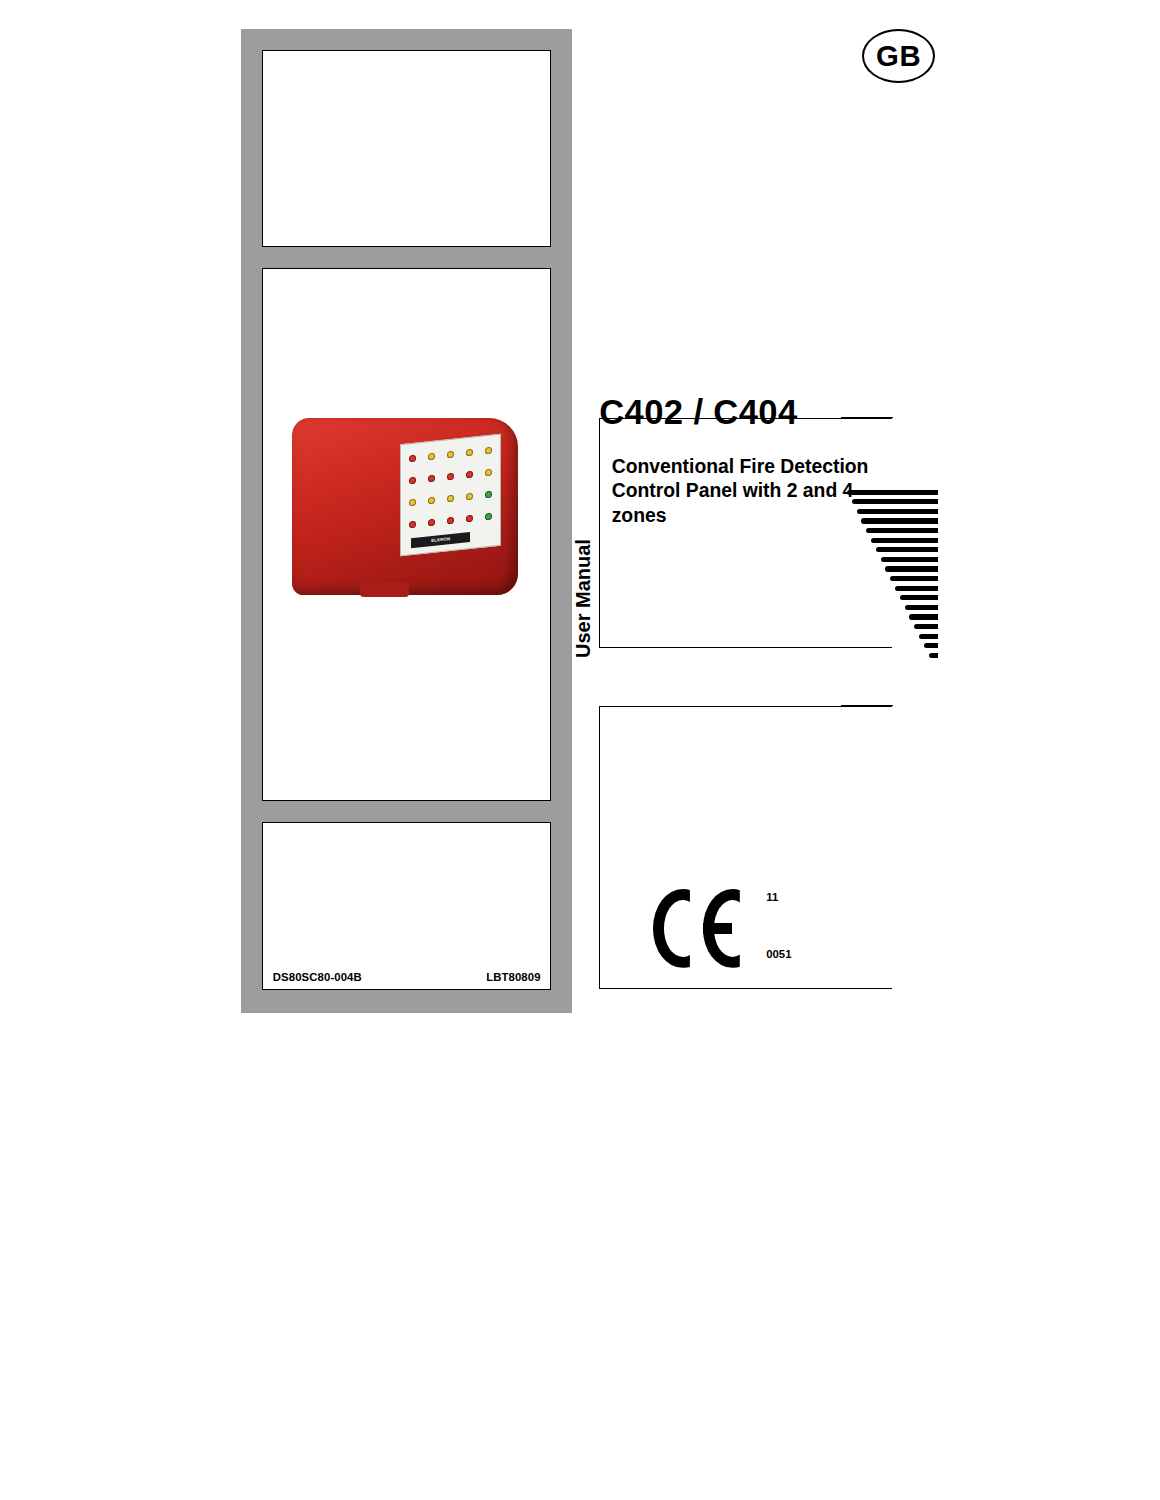GB
ELKRON
DS80SC80-004B LBT80809
C402 / C404
Conventional Fire Detection Control Panel with 2 and 4 zones
User Manual
11
0051
ELKRON